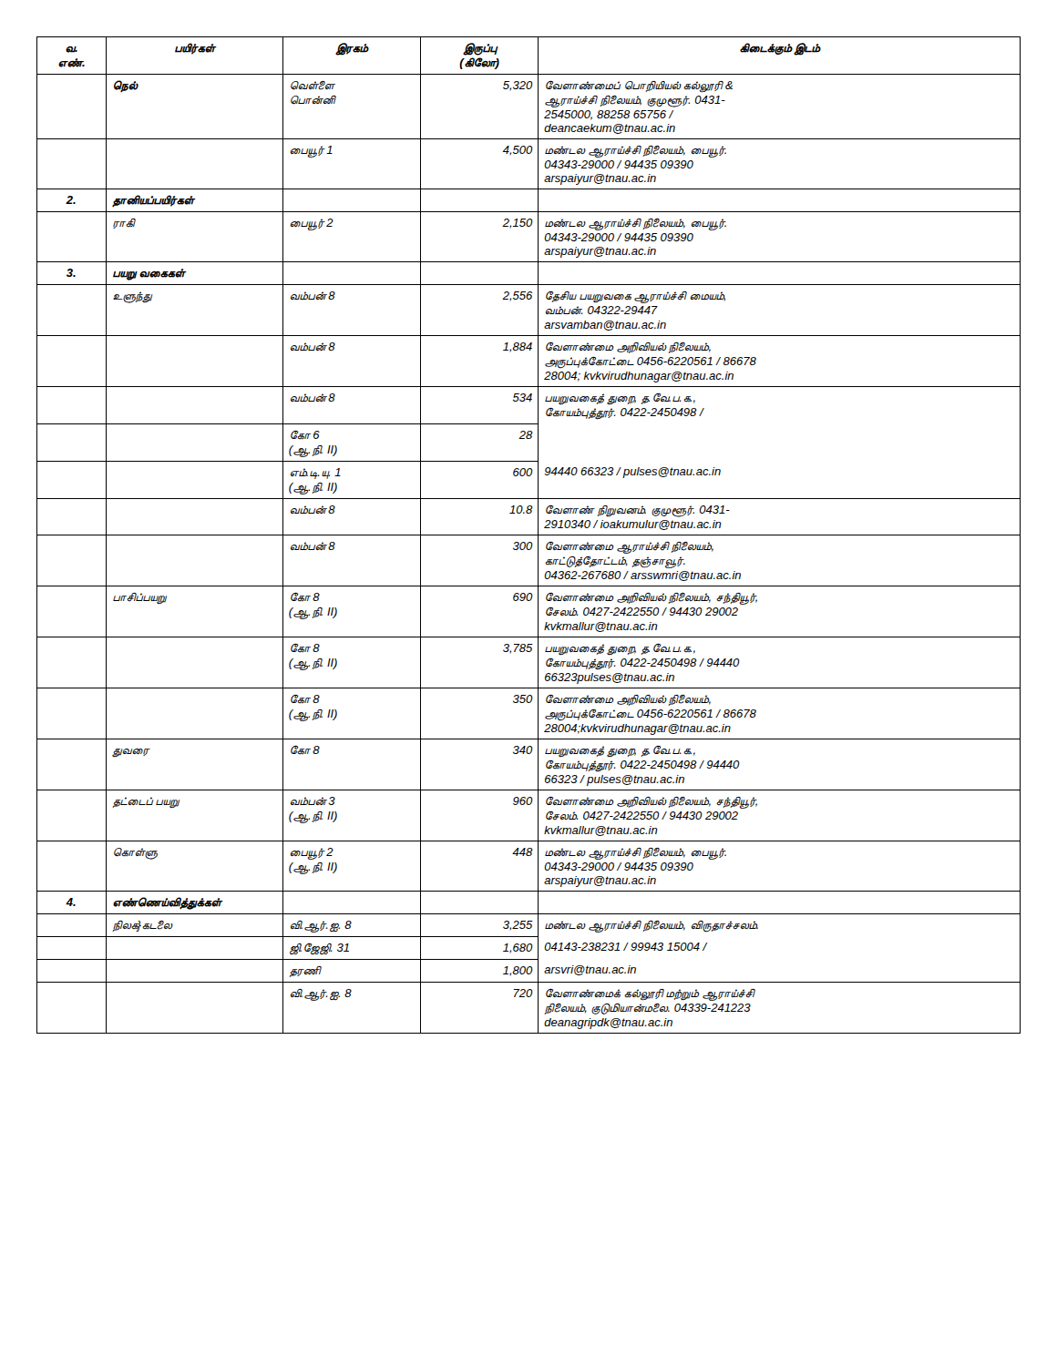| வ. எண். | பயிர்கள் | இரகம் | இருப்பு (கிலோ) | கிடைக்கும் இடம் |
| --- | --- | --- | --- | --- |
| | நெல் | வெள்ளை பொன்னி | 5,320 | வேளாண்மைப் பொறியியல் கல்லூரி & ஆராய்ச்சி நிலையம், குமுளூர். 0431- 2545000, 88258 65756 / deancaekum@tnau.ac.in |
| | | பையூர் 1 | 4,500 | மண்டல ஆராய்ச்சி நிலையம், பையூர். 04343-29000 / 94435 09390 arspaiyur@tnau.ac.in |
| 2. | தானியப்பயிர்கள் | | | |
| | ராகி | பையூர் 2 | 2,150 | மண்டல ஆராய்ச்சி நிலையம், பையூர். 04343-29000 / 94435 09390 arspaiyur@tnau.ac.in |
| 3. | பயறு வகைகள் | | | |
| | உளுந்து | வம்பன் 8 | 2,556 | தேசிய பயறுவகை ஆராய்ச்சி மையம், வம்பன். 04322-29447 arsvamban@tnau.ac.in |
| | | வம்பன் 8 | 1,884 | வேளாண்மை அறிவியல் நிலையம், அருப்புக்கோட்டை 0456-6220561 / 86678 28004; kvkvirudhunagar@tnau.ac.in |
| | | வம்பன் 8 | 534 | பயறுவகைத் துறை, த.வே.ப.க., கோயம்புத்தூர். 0422-2450498 / |
| | | கோ 6 (ஆ.நி. II) | 28 | |
| | | எம்.டி.யு. 1 (ஆ.நி. II) | 600 | 94440 66323 / pulses@tnau.ac.in |
| | | வம்பன் 8 | 10.8 | வேளாண் நிறுவனம். குமுளூர். 0431- 2910340 / ioakumulur@tnau.ac.in |
| | | வம்பன் 8 | 300 | வேளாண்மை ஆராய்ச்சி நிலையம், காட்டுத்தோட்டம், தஞ்சாவூர். 04362-267680 / arsswmri@tnau.ac.in |
| | பாசிப்பயறு | கோ 8 (ஆ.நி. II) | 690 | வேளாண்மை அறிவியல் நிலையம், சந்தியூர், சேலம். 0427-2422550 / 94430 29002 kvkmallur@tnau.ac.in |
| | | கோ 8 (ஆ.நி. II) | 3,785 | பயறுவகைத் துறை, த.வே.ப.க., கோயம்புத்தூர். 0422-2450498 / 94440 66323pulses@tnau.ac.in |
| | | கோ 8 (ஆ.நி. II) | 350 | வேளாண்மை அறிவியல் நிலையம், அருப்புக்கோட்டை 0456-6220561 / 86678 28004;kvkvirudhunagar@tnau.ac.in |
| | துவரை | கோ 8 | 340 | பயறுவகைத் துறை, த.வே.ப.க., கோயம்புத்தூர். 0422-2450498 / 94440 66323 / pulses@tnau.ac.in |
| | தட்டைப் பயறு | வம்பன் 3 (ஆ.நி. II) | 960 | வேளாண்மை அறிவியல் நிலையம், சந்தியூர், சேலம். 0427-2422550 / 94430 29002 kvkmallur@tnau.ac.in |
| | கொள்ளு | பையூர் 2 (ஆ.நி. II) | 448 | மண்டல ஆராய்ச்சி நிலையம், பையூர். 04343-29000 / 94435 09390 arspaiyur@tnau.ac.in |
| 4. | எண்ணெய்வித்துக்கள் | | | |
| | நிலக}கடலை | வி.ஆர்.ஐ. 8 | 3,255 | மண்டல ஆராய்ச்சி நிலையம், விருதாச்சலம். |
| | | ஜி.ஜேஜி. 31 | 1,680 | 04143-238231 / 99943 15004 / |
| | | தரணி | 1,800 | arsvri@tnau.ac.in |
| | | வி.ஆர்.ஐ. 8 | 720 | வேளாண்மைக் கல்லூரி மற்றும் ஆராய்ச்சி நிலையம், குடுமியான்மலை. 04339-241223 deanagripdk@tnau.ac.in |